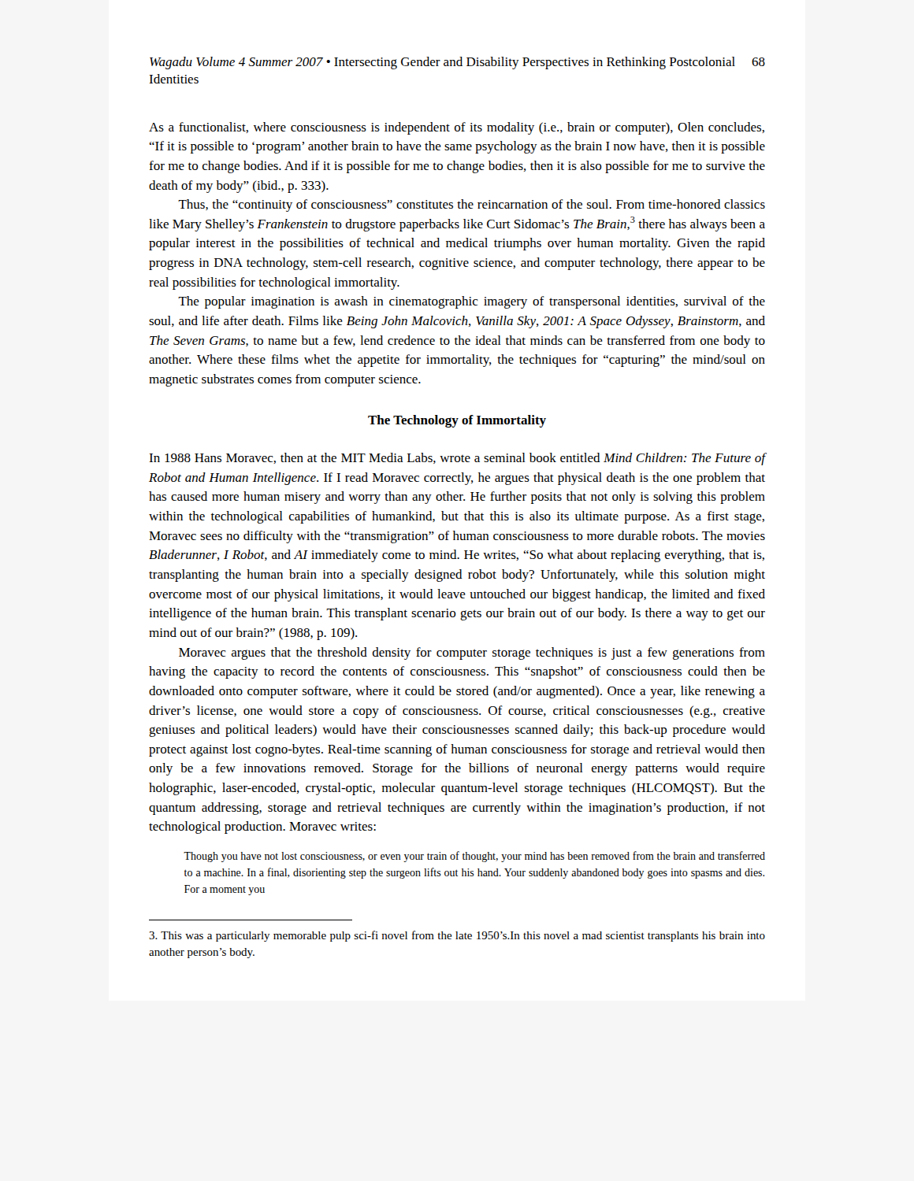68 Wagadu Volume 4 Summer 2007 • Intersecting Gender and Disability Perspectives in Rethinking Postcolonial
Identities
As a functionalist, where consciousness is independent of its modality (i.e., brain or computer), Olen concludes, “If it is possible to ‘program’ another brain to have the same psychology as the brain I now have, then it is possible for me to change bodies. And if it is possible for me to change bodies, then it is also possible for me to survive the death of my body” (ibid., p. 333).
Thus, the “continuity of consciousness” constitutes the reincarnation of the soul. From time-honored classics like Mary Shelley’s Frankenstein to drugstore paperbacks like Curt Sidomac’s The Brain,3 there has always been a popular interest in the possibilities of technical and medical triumphs over human mortality. Given the rapid progress in DNA technology, stem-cell research, cognitive science, and computer technology, there appear to be real possibilities for technological immortality.
The popular imagination is awash in cinematographic imagery of transpersonal identities, survival of the soul, and life after death. Films like Being John Malcovich, Vanilla Sky, 2001: A Space Odyssey, Brainstorm, and The Seven Grams, to name but a few, lend credence to the ideal that minds can be transferred from one body to another. Where these films whet the appetite for immortality, the techniques for “capturing” the mind/soul on magnetic substrates comes from computer science.
The Technology of Immortality
In 1988 Hans Moravec, then at the MIT Media Labs, wrote a seminal book entitled Mind Children: The Future of Robot and Human Intelligence. If I read Moravec correctly, he argues that physical death is the one problem that has caused more human misery and worry than any other. He further posits that not only is solving this problem within the technological capabilities of humankind, but that this is also its ultimate purpose. As a first stage, Moravec sees no difficulty with the “transmigration” of human consciousness to more durable robots. The movies Bladerunner, I Robot, and AI immediately come to mind. He writes, “So what about replacing everything, that is, transplanting the human brain into a specially designed robot body? Unfortunately, while this solution might overcome most of our physical limitations, it would leave untouched our biggest handicap, the limited and fixed intelligence of the human brain. This transplant scenario gets our brain out of our body. Is there a way to get our mind out of our brain?” (1988, p. 109).
Moravec argues that the threshold density for computer storage techniques is just a few generations from having the capacity to record the contents of consciousness. This “snapshot” of consciousness could then be downloaded onto computer software, where it could be stored (and/or augmented). Once a year, like renewing a driver’s license, one would store a copy of consciousness. Of course, critical consciousnesses (e.g., creative geniuses and political leaders) would have their consciousnesses scanned daily; this back-up procedure would protect against lost cogno-bytes. Real-time scanning of human consciousness for storage and retrieval would then only be a few innovations removed. Storage for the billions of neuronal energy patterns would require holographic, laser-encoded, crystal-optic, molecular quantum-level storage techniques (HLCOMQST). But the quantum addressing, storage and retrieval techniques are currently within the imagination’s production, if not technological production. Moravec writes:
Though you have not lost consciousness, or even your train of thought, your mind has been removed from the brain and transferred to a machine. In a final, disorienting step the surgeon lifts out his hand. Your suddenly abandoned body goes into spasms and dies. For a moment you
3. This was a particularly memorable pulp sci-fi novel from the late 1950’s.In this novel a mad scientist transplants his brain into another person’s body.